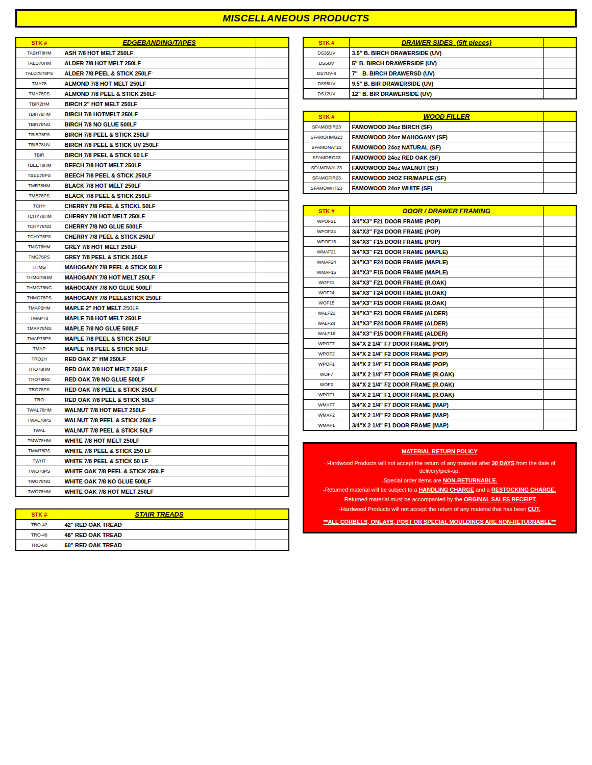MISCELLANEOUS PRODUCTS
| STK # | EDGEBANDING/TAPES | |
| --- | --- | --- |
| TASH78HM | ASH 7/8 HOT MELT 250LF | |
| TALD78HM | ALDER 7/8 HOT MELT 250LF | |
| TALD7878PS | ALDER 7/8 PEEL & STICK 250LF` | |
| TMA78 | ALMOND 7/8 HOT MELT 250LF | |
| TMA78PS | ALMOND 7/8 PEEL & STICK 250LF | |
| TBIR2HM | BIRCH 2" HOT MELT 250LF | |
| TBIR78HM | BIRCH 7/8 HOTMELT 250LF | |
| TBIR78NG | BIRCH 7/8 NO GLUE 500LF | |
| TBIR78PS | BIRCH 7/8 PEEL & STICK 250LF | |
| TBIR78UV | BIRCH 7/8 PEEL & STICK UV 250LF | |
| TBIR | BIRCH 7/8 PEEL & STICK 50 LF | |
| TBEE78HM | BEECH 7/8 HOT MELT 250LF | |
| TBEE78PS | BEECH 7/8 PEEL & STICK 250LF | |
| TMB78HM | BLACK 7/8 HOT MELT 250LF | |
| TMB78PS | BLACK 7/8 PEEL & STICK 250LF | |
| TCHY | CHERRY 7/8 PEEL & STICKL 50LF | |
| TCHY78HM | CHERRY 7/8 HOT MELT 250LF | |
| TCHY78NG | CHERRY 7/8 NO GLUE 500LF | |
| TCHY78PS | CHERRY 7/8 PEEL & STICK 250LF | |
| TMG78HM | GREY 7/8 HOT MELT 250LF | |
| TMG78PS | GREY 7/8 PEEL & STICK 250LF | |
| THMG | MAHOGANY 7/8 PEEL & STICK 50LF | |
| THMG78HM | MAHOGANY 7/8 HOT MELT 250LF | |
| THMG78NG | MAHOGANY 7/8 NO GLUE 500LF | |
| THMG78PS | MAHOGANY 7/8 PEEL&STICK 250LF | |
| TMAP2HM | MAPLE 2" HOT MELT 250LF | |
| TMAP78 | MAPLE 7/8 HOT MELT 250LF | |
| TMAP78NG | MAPLE 7/8 NO GLUE 500LF | |
| TMAP78PS | MAPLE 7/8 PEEL & STICK 250LF | |
| TMAP | MAPLE 7/8 PEEL & STICK 50LF | |
| TRO2H | RED OAK 2" HM 250LF | |
| TRO78HM | RED OAK 7/8 HOT MELT 250LF | |
| TRO78NG | RED OAK 7/8 NO GLUE 500LF | |
| TRO78PS | RED OAK 7/8 PEEL & STICK 250LF | |
| TRO | RED OAK 7/8 PEEL & STICK 50LF | |
| TWAL78HM | WALNUT 7/8 HOT MELT 250LF | |
| TWAL78PS | WALNUT 7/8 PEEL & STICK 250LF | |
| TWAL | WALNUT 7/8 PEEL & STICK 50LF | |
| TMW78HM | WHITE 7/8 HOT MELT 250LF | |
| TMW78PS | WHITE 7/8 PEEL & STICK 250 LF | |
| TWHT | WHITE 7/8 PEEL & STICK 50 LF | |
| TWO78PS | WHITE OAK 7/8 PEEL & STICK 250LF | |
| TWO78NG | WHITE OAK 7/8 NO GLUE 500LF | |
| TWO78HM | WHITE OAK 7/8 HOT MELT 250LF | |
| STK # | STAIR TREADS | |
| --- | --- | --- |
| TRO-42 | 42" RED OAK TREAD | |
| TRO-48 | 48" RED OAK TREAD | |
| TRO-60 | 60" RED OAK TREAD | |
| STK # | DRAWER SIDES (5ft pieces) | |
| --- | --- | --- |
| DS35UV | 3.5" B. BIRCH DRAWERSIDE (UV) | |
| DS5UV | 5" B. BIRCH DRAWERSIDE (UV) | |
| DS7UV-8 | 7" B. BIRCH DRAWERSD (UV) | |
| DS95UV | 9.5" B. BIR DRAWERSIDE (UV) | |
| DS12UV | 12" B. BIR DRAWERSIDE (UV) | |
| STK # | WOOD FILLER | |
| --- | --- | --- |
| SFAMOBIR23 | FAMOWOOD 24oz BIRCH (SF) | |
| SFAMOHMG23 | FAMOWOOD 24oz MAHOGANY (SF) | |
| SFAMONAT23 | FAMOWOOD 24oz NATURAL (SF) | |
| SFAMORO23 | FAMOWOOD 24oz RED OAK (SF) | |
| SFAMOWAL23 | FAMOWOOD 24oz WALNUT (SF) | |
| SFAMOFIR23 | FAMOWOOD 24OZ FIR/MAPLE (SF) | |
| SFAMOWHT23 | FAMOWOOD 24oz WHITE (SF) | |
| STK # | DOOR / DRAWER FRAMING | |
| --- | --- | --- |
| WPOF21 | 3/4"X3" F21 DOOR FRAME (POP) | |
| WPOF24 | 3/4"X3" F24 DOOR FRAME (POP) | |
| WPOF15 | 3/4"X3" F15 DOOR FRAME (POP) | |
| WMAF21 | 3/4"X3" F21 DOOR FRAME (MAPLE) | |
| WMAF24 | 3/4"X3" F24 DOOR FRAME (MAPLE) | |
| WMAF15 | 3/4"X3" F15 DOOR FRAME (MAPLE) | |
| WOF21 | 3/4"X3" F21 DOOR FRAME (R.OAK) | |
| WOF24 | 3/4"X3" F24 DOOR FRAME (R.OAK) | |
| WOF15 | 3/4"X3" F15 DOOR FRAME (R.OAK) | |
| WALF21 | 3/4"X3" F21 DOOR FRAME (ALDER) | |
| WALF24 | 3/4"X3" F24 DOOR FRAME (ALDER) | |
| WALF15 | 3/4"X3" F15 DOOR FRAME (ALDER) | |
| WPOF7 | 3/4"X 2 1/4" F7 DOOR FRAME (POP) | |
| WPOF2 | 3/4"X 2 1/4" F2 DOOR FRAME (POP) | |
| WPOF1 | 3/4"X 2 1/4" F1 DOOR FRAME (POP) | |
| WOF7 | 3/4"X 2 1/4" F7 DOOR FRAME (R.OAK) | |
| WOF2 | 3/4"X 2 1/4" F2 DOOR FRAME (R.OAK) | |
| WPOF1 | 3/4"X 2 1/4" F1 DOOR FRAME (R.OAK) | |
| WMAF7 | 3/4"X 2 1/4" F7 DOOR FRAME (MAP) | |
| WMAF2 | 3/4"X 2 1/4" F2 DOOR FRAME (MAP) | |
| WMAF1 | 3/4"X 2 1/4" F1 DOOR FRAME (MAP) | |
MATERIAL RETURN POLICY
- Hardwood Products will not accept the return of any material after 30 DAYS from the date of delivery/pick-up.
-Special order items are NON-RETURNABLE.
-Returned material will be subject to a HANDLING CHARGE and a RESTOCKING CHARGE.
-Returned material must be accompanied by the ORGINAL SALES RECEIPT.
-Hardwood Products will not accept the return of any material that has been CUT.
**ALL CORBELS, ONLAYS, POST OR SPECIAL MOULDINGS ARE NON-RETURNABLE**